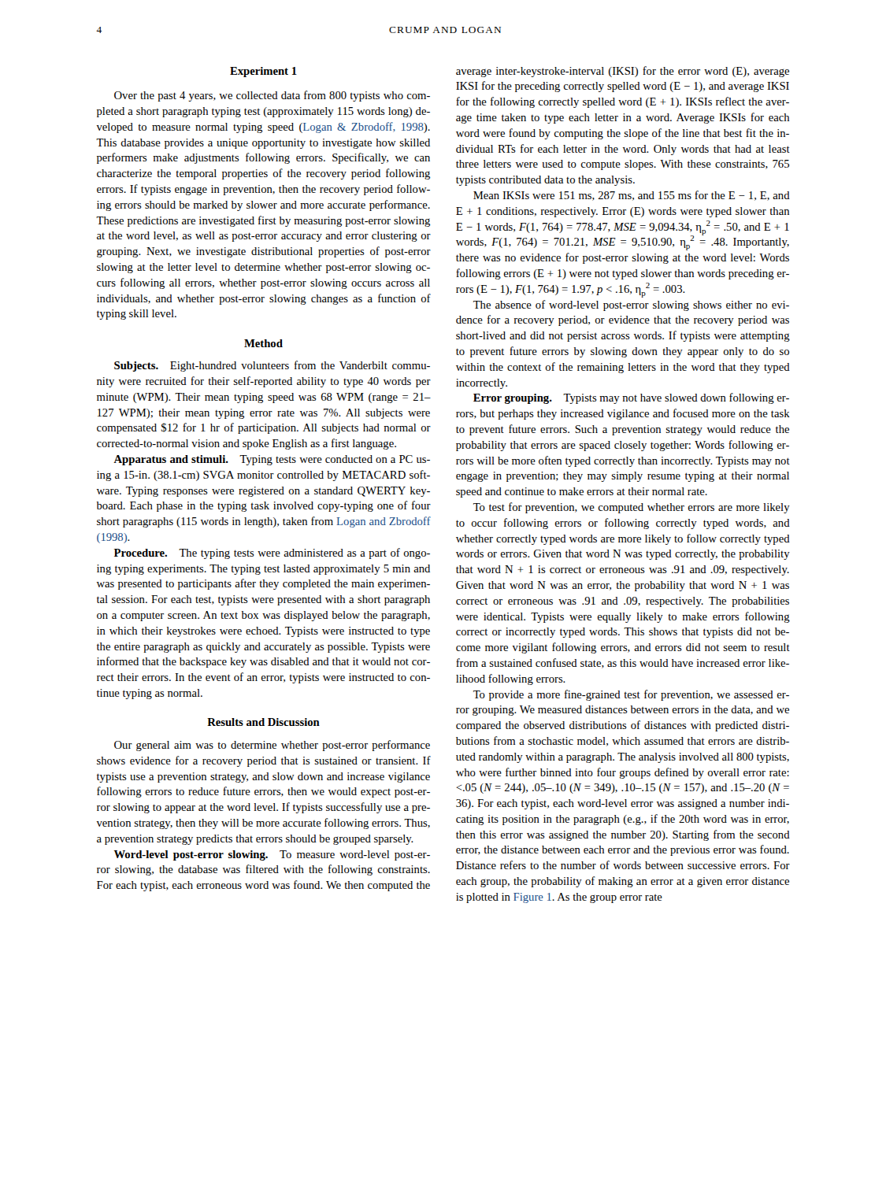4 CRUMP AND LOGAN
Experiment 1
Over the past 4 years, we collected data from 800 typists who completed a short paragraph typing test (approximately 115 words long) developed to measure normal typing speed (Logan & Zbrodoff, 1998). This database provides a unique opportunity to investigate how skilled performers make adjustments following errors. Specifically, we can characterize the temporal properties of the recovery period following errors. If typists engage in prevention, then the recovery period following errors should be marked by slower and more accurate performance. These predictions are investigated first by measuring post-error slowing at the word level, as well as post-error accuracy and error clustering or grouping. Next, we investigate distributional properties of post-error slowing at the letter level to determine whether post-error slowing occurs following all errors, whether post-error slowing occurs across all individuals, and whether post-error slowing changes as a function of typing skill level.
Method
Subjects. Eight-hundred volunteers from the Vanderbilt community were recruited for their self-reported ability to type 40 words per minute (WPM). Their mean typing speed was 68 WPM (range = 21–127 WPM); their mean typing error rate was 7%. All subjects were compensated $12 for 1 hr of participation. All subjects had normal or corrected-to-normal vision and spoke English as a first language.
Apparatus and stimuli. Typing tests were conducted on a PC using a 15-in. (38.1-cm) SVGA monitor controlled by METACARD software. Typing responses were registered on a standard QWERTY keyboard. Each phase in the typing task involved copy-typing one of four short paragraphs (115 words in length), taken from Logan and Zbrodoff (1998).
Procedure. The typing tests were administered as a part of ongoing typing experiments. The typing test lasted approximately 5 min and was presented to participants after they completed the main experimental session. For each test, typists were presented with a short paragraph on a computer screen. An text box was displayed below the paragraph, in which their keystrokes were echoed. Typists were instructed to type the entire paragraph as quickly and accurately as possible. Typists were informed that the backspace key was disabled and that it would not correct their errors. In the event of an error, typists were instructed to continue typing as normal.
Results and Discussion
Our general aim was to determine whether post-error performance shows evidence for a recovery period that is sustained or transient. If typists use a prevention strategy, and slow down and increase vigilance following errors to reduce future errors, then we would expect post-error slowing to appear at the word level. If typists successfully use a prevention strategy, then they will be more accurate following errors. Thus, a prevention strategy predicts that errors should be grouped sparsely.
Word-level post-error slowing. To measure word-level post-error slowing, the database was filtered with the following constraints. For each typist, each erroneous word was found. We then computed the average inter-keystroke-interval (IKSI) for the error word (E), average IKSI for the preceding correctly spelled word (E − 1), and average IKSI for the following correctly spelled word (E + 1). IKSIs reflect the average time taken to type each letter in a word. Average IKSIs for each word were found by computing the slope of the line that best fit the individual RTs for each letter in the word. Only words that had at least three letters were used to compute slopes. With these constraints, 765 typists contributed data to the analysis.
Mean IKSIs were 151 ms, 287 ms, and 155 ms for the E − 1, E, and E + 1 conditions, respectively. Error (E) words were typed slower than E − 1 words, F(1, 764) = 778.47, MSE = 9,094.34, ηp2 = .50, and E + 1 words, F(1, 764) = 701.21, MSE = 9,510.90, ηp2 = .48. Importantly, there was no evidence for post-error slowing at the word level: Words following errors (E + 1) were not typed slower than words preceding errors (E − 1), F(1, 764) = 1.97, p < .16, ηp2 = .003.
The absence of word-level post-error slowing shows either no evidence for a recovery period, or evidence that the recovery period was short-lived and did not persist across words. If typists were attempting to prevent future errors by slowing down they appear only to do so within the context of the remaining letters in the word that they typed incorrectly.
Error grouping. Typists may not have slowed down following errors, but perhaps they increased vigilance and focused more on the task to prevent future errors. Such a prevention strategy would reduce the probability that errors are spaced closely together: Words following errors will be more often typed correctly than incorrectly. Typists may not engage in prevention; they may simply resume typing at their normal speed and continue to make errors at their normal rate.
To test for prevention, we computed whether errors are more likely to occur following errors or following correctly typed words, and whether correctly typed words are more likely to follow correctly typed words or errors. Given that word N was typed correctly, the probability that word N + 1 is correct or erroneous was .91 and .09, respectively. Given that word N was an error, the probability that word N + 1 was correct or erroneous was .91 and .09, respectively. The probabilities were identical. Typists were equally likely to make errors following correct or incorrectly typed words. This shows that typists did not become more vigilant following errors, and errors did not seem to result from a sustained confused state, as this would have increased error likelihood following errors.
To provide a more fine-grained test for prevention, we assessed error grouping. We measured distances between errors in the data, and we compared the observed distributions of distances with predicted distributions from a stochastic model, which assumed that errors are distributed randomly within a paragraph. The analysis involved all 800 typists, who were further binned into four groups defined by overall error rate: <.05 (N = 244), .05–.10 (N = 349), .10–.15 (N = 157), and .15–.20 (N = 36). For each typist, each word-level error was assigned a number indicating its position in the paragraph (e.g., if the 20th word was in error, then this error was assigned the number 20). Starting from the second error, the distance between each error and the previous error was found. Distance refers to the number of words between successive errors. For each group, the probability of making an error at a given error distance is plotted in Figure 1. As the group error rate